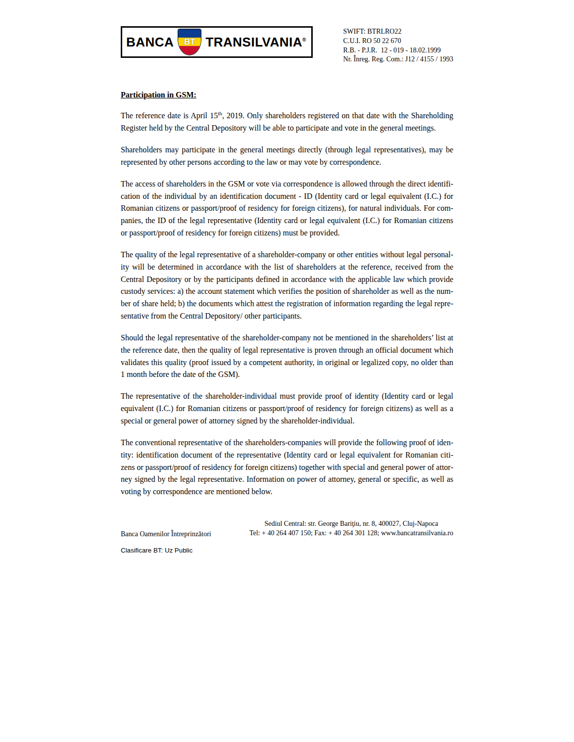BANCA BT TRANSILVANIA®
SWIFT: BTRLRO22
C.U.I. RO 50 22 670
R.B. - P.J.R. 12 - 019 - 18.02.1999
Nr. Înreg. Reg. Com.: J12 / 4155 / 1993
Participation in GSM:
The reference date is April 15th, 2019. Only shareholders registered on that date with the Shareholding Register held by the Central Depository will be able to participate and vote in the general meetings.
Shareholders may participate in the general meetings directly (through legal representatives), may be represented by other persons according to the law or may vote by correspondence.
The access of shareholders in the GSM or vote via correspondence is allowed through the direct identification of the individual by an identification document - ID (Identity card or legal equivalent (I.C.) for Romanian citizens or passport/proof of residency for foreign citizens), for natural individuals. For companies, the ID of the legal representative (Identity card or legal equivalent (I.C.) for Romanian citizens or passport/proof of residency for foreign citizens) must be provided.
The quality of the legal representative of a shareholder-company or other entities without legal personality will be determined in accordance with the list of shareholders at the reference, received from the Central Depository or by the participants defined in accordance with the applicable law which provide custody services: a) the account statement which verifies the position of shareholder as well as the number of share held; b) the documents which attest the registration of information regarding the legal representative from the Central Depository/ other participants.
Should the legal representative of the shareholder-company not be mentioned in the shareholders’ list at the reference date, then the quality of legal representative is proven through an official document which validates this quality (proof issued by a competent authority, in original or legalized copy, no older than 1 month before the date of the GSM).
The representative of the shareholder-individual must provide proof of identity (Identity card or legal equivalent (I.C.) for Romanian citizens or passport/proof of residency for foreign citizens) as well as a special or general power of attorney signed by the shareholder-individual.
The conventional representative of the shareholders-companies will provide the following proof of identity: identification document of the representative (Identity card or legal equivalent for Romanian citizens or passport/proof of residency for foreign citizens) together with special and general power of attorney signed by the legal representative. Information on power of attorney, general or specific, as well as voting by correspondence are mentioned below.
Banca Oamenilor Întreprinzători
Sediul Central: str. George Bariţiu, nr. 8, 400027, Cluj-Napoca
Tel: + 40 264 407 150; Fax: + 40 264 301 128; www.bancatransilvania.ro
Clasificare BT: Uz Public